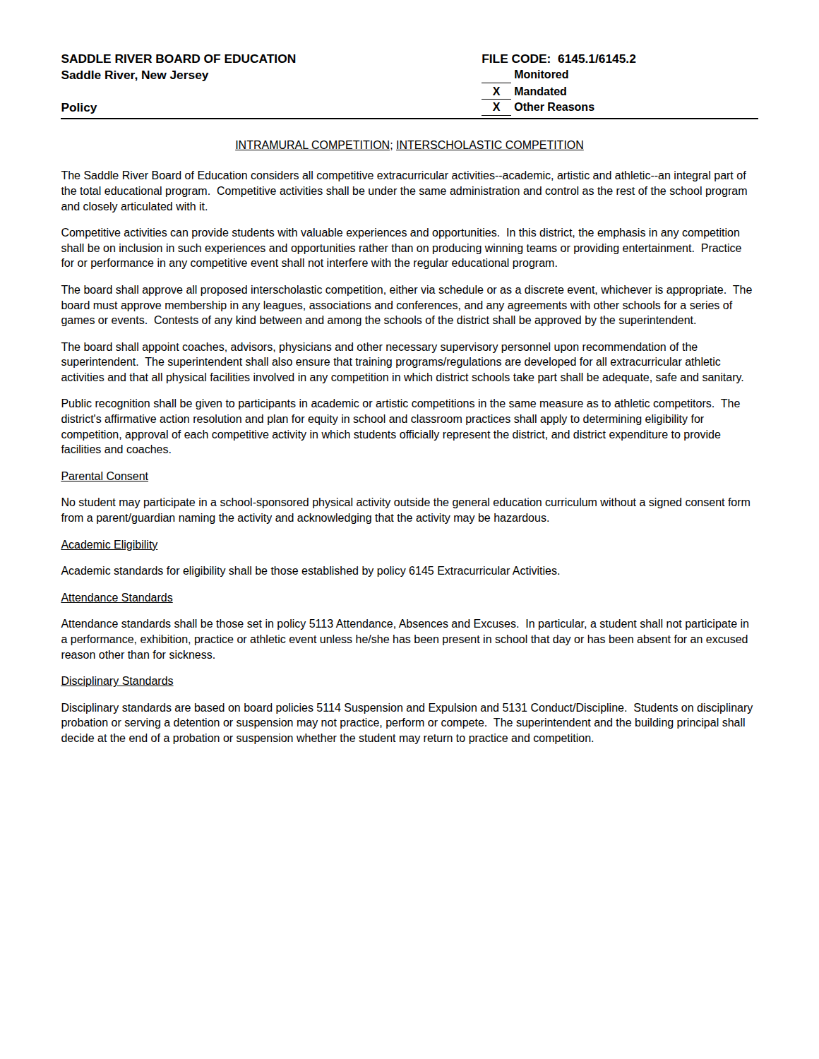| SADDLE RIVER BOARD OF EDUCATION | FILE CODE: 6145.1/6145.2 |
| Saddle River, New Jersey | Monitored |
| | X Mandated |
| Policy | X Other Reasons |
INTRAMURAL COMPETITION; INTERSCHOLASTIC COMPETITION
The Saddle River Board of Education considers all competitive extracurricular activities--academic, artistic and athletic--an integral part of the total educational program. Competitive activities shall be under the same administration and control as the rest of the school program and closely articulated with it.
Competitive activities can provide students with valuable experiences and opportunities. In this district, the emphasis in any competition shall be on inclusion in such experiences and opportunities rather than on producing winning teams or providing entertainment. Practice for or performance in any competitive event shall not interfere with the regular educational program.
The board shall approve all proposed interscholastic competition, either via schedule or as a discrete event, whichever is appropriate. The board must approve membership in any leagues, associations and conferences, and any agreements with other schools for a series of games or events. Contests of any kind between and among the schools of the district shall be approved by the superintendent.
The board shall appoint coaches, advisors, physicians and other necessary supervisory personnel upon recommendation of the superintendent. The superintendent shall also ensure that training programs/regulations are developed for all extracurricular athletic activities and that all physical facilities involved in any competition in which district schools take part shall be adequate, safe and sanitary.
Public recognition shall be given to participants in academic or artistic competitions in the same measure as to athletic competitors. The district's affirmative action resolution and plan for equity in school and classroom practices shall apply to determining eligibility for competition, approval of each competitive activity in which students officially represent the district, and district expenditure to provide facilities and coaches.
Parental Consent
No student may participate in a school-sponsored physical activity outside the general education curriculum without a signed consent form from a parent/guardian naming the activity and acknowledging that the activity may be hazardous.
Academic Eligibility
Academic standards for eligibility shall be those established by policy 6145 Extracurricular Activities.
Attendance Standards
Attendance standards shall be those set in policy 5113 Attendance, Absences and Excuses. In particular, a student shall not participate in a performance, exhibition, practice or athletic event unless he/she has been present in school that day or has been absent for an excused reason other than for sickness.
Disciplinary Standards
Disciplinary standards are based on board policies 5114 Suspension and Expulsion and 5131 Conduct/Discipline. Students on disciplinary probation or serving a detention or suspension may not practice, perform or compete. The superintendent and the building principal shall decide at the end of a probation or suspension whether the student may return to practice and competition.